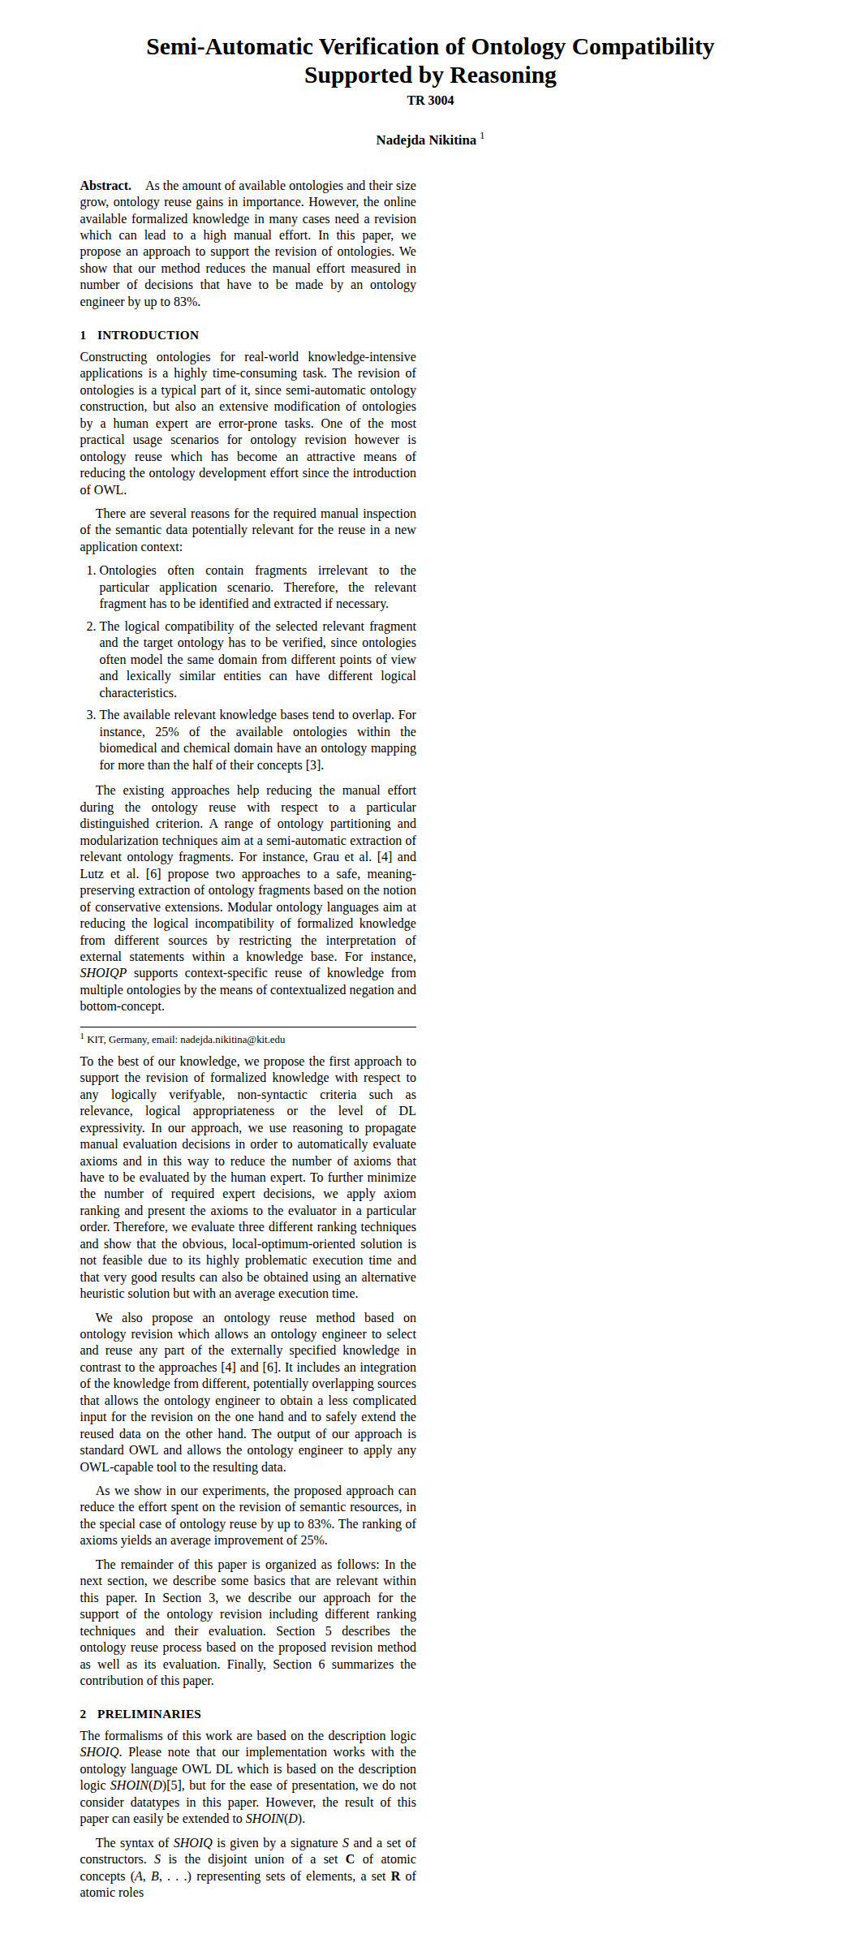Semi-Automatic Verification of Ontology Compatibility
Supported by Reasoning
TR 3004
Nadejda Nikitina 1
Abstract. As the amount of available ontologies and their size grow, ontology reuse gains in importance. However, the online available formalized knowledge in many cases need a revision which can lead to a high manual effort. In this paper, we propose an approach to support the revision of ontologies. We show that our method reduces the manual effort measured in number of decisions that have to be made by an ontology engineer by up to 83%.
1 INTRODUCTION
Constructing ontologies for real-world knowledge-intensive applications is a highly time-consuming task. The revision of ontologies is a typical part of it, since semi-automatic ontology construction, but also an extensive modification of ontologies by a human expert are error-prone tasks. One of the most practical usage scenarios for ontology revision however is ontology reuse which has become an attractive means of reducing the ontology development effort since the introduction of OWL.
There are several reasons for the required manual inspection of the semantic data potentially relevant for the reuse in a new application context:
Ontologies often contain fragments irrelevant to the particular application scenario. Therefore, the relevant fragment has to be identified and extracted if necessary.
The logical compatibility of the selected relevant fragment and the target ontology has to be verified, since ontologies often model the same domain from different points of view and lexically similar entities can have different logical characteristics.
The available relevant knowledge bases tend to overlap. For instance, 25% of the available ontologies within the biomedical and chemical domain have an ontology mapping for more than the half of their concepts [3].
The existing approaches help reducing the manual effort during the ontology reuse with respect to a particular distinguished criterion. A range of ontology partitioning and modularization techniques aim at a semi-automatic extraction of relevant ontology fragments. For instance, Grau et al. [4] and Lutz et al. [6] propose two approaches to a safe, meaning-preserving extraction of ontology fragments based on the notion of conservative extensions. Modular ontology languages aim at reducing the logical incompatibility of formalized knowledge from different sources by restricting the interpretation of external statements within a knowledge base. For instance, SHOIQP supports context-specific reuse of knowledge from multiple ontologies by the means of contextualized negation and bottom-concept.
1 KIT, Germany, email: nadejda.nikitina@kit.edu
To the best of our knowledge, we propose the first approach to support the revision of formalized knowledge with respect to any logically verifyable, non-syntactic criteria such as relevance, logical appropriateness or the level of DL expressivity. In our approach, we use reasoning to propagate manual evaluation decisions in order to automatically evaluate axioms and in this way to reduce the number of axioms that have to be evaluated by the human expert. To further minimize the number of required expert decisions, we apply axiom ranking and present the axioms to the evaluator in a particular order. Therefore, we evaluate three different ranking techniques and show that the obvious, local-optimum-oriented solution is not feasible due to its highly problematic execution time and that very good results can also be obtained using an alternative heuristic solution but with an average execution time.
We also propose an ontology reuse method based on ontology revision which allows an ontology engineer to select and reuse any part of the externally specified knowledge in contrast to the approaches [4] and [6]. It includes an integration of the knowledge from different, potentially overlapping sources that allows the ontology engineer to obtain a less complicated input for the revision on the one hand and to safely extend the reused data on the other hand. The output of our approach is standard OWL and allows the ontology engineer to apply any OWL-capable tool to the resulting data.
As we show in our experiments, the proposed approach can reduce the effort spent on the revision of semantic resources, in the special case of ontology reuse by up to 83%. The ranking of axioms yields an average improvement of 25%.
The remainder of this paper is organized as follows: In the next section, we describe some basics that are relevant within this paper. In Section 3, we describe our approach for the support of the ontology revision including different ranking techniques and their evaluation. Section 5 describes the ontology reuse process based on the proposed revision method as well as its evaluation. Finally, Section 6 summarizes the contribution of this paper.
2 PRELIMINARIES
The formalisms of this work are based on the description logic SHOIQ. Please note that our implementation works with the ontology language OWL DL which is based on the description logic SHOIN(D)[5], but for the ease of presentation, we do not consider datatypes in this paper. However, the result of this paper can easily be extended to SHOIN(D).
The syntax of SHOIQ is given by a signature S and a set of constructors. S is the disjoint union of a set C of atomic concepts (A, B, . . .) representing sets of elements, a set R of atomic roles